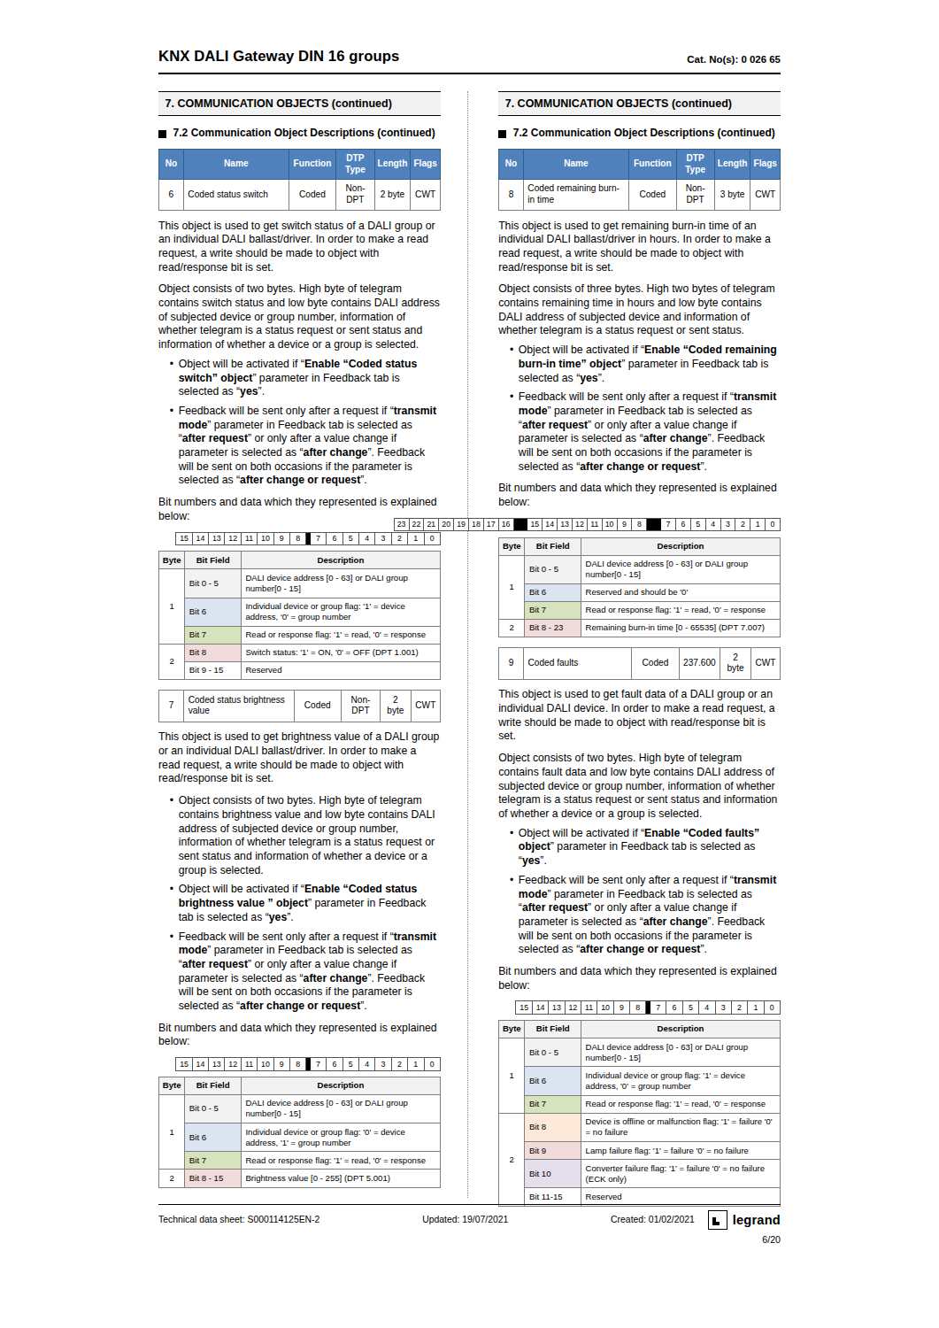KNX DALI Gateway DIN 16 groups
Cat. No(s): 0 026 65
7. COMMUNICATION OBJECTS (continued)
7.2 Communication Object Descriptions (continued)
| No | Name | Function | DTP Type | Length | Flags |
| --- | --- | --- | --- | --- | --- |
| 6 | Coded status switch | Coded | Non-DPT | 2 byte | CWT |
This object is used to get switch status of a DALI group or an individual DALI ballast/driver. In order to make a read request, a write should be made to object with read/response bit is set.
Object consists of two bytes. High byte of telegram contains switch status and low byte contains DALI address of subjected device or group number, information of whether telegram is a status request or sent status and information of whether a device or a group is selected.
Object will be activated if “Enable “Coded status switch” object” parameter in Feedback tab is selected as “yes”.
Feedback will be sent only after a request if “transmit mode” parameter in Feedback tab is selected as “after request” or only after a value change if parameter is selected as “after change”. Feedback will be sent on both occasions if the parameter is selected as “after change or request”.
Bit numbers and data which they represented is explained below:
15141312111098 76543210
| Byte | Bit Field | Description |
| --- | --- | --- |
| 1 | Bit 0 - 5 | DALI device address [0 - 63] or DALI group number[0 - 15] |
| Bit 6 | Individual device or group flag: '1' = device address, '0' = group number |
| Bit 7 | Read or response flag: '1' = read, '0' = response |
| 2 | Bit 8 | Switch status: '1' = ON, '0' = OFF (DPT 1.001) |
| Bit 9 - 15 | Reserved |
| 7 | Coded status brightness value | Coded | Non-DPT | 2 byte | CWT |
This object is used to get brightness value of a DALI group or an individual DALI ballast/driver. In order to make a read request, a write should be made to object with read/response bit is set.
Object consists of two bytes. High byte of telegram contains brightness value and low byte contains DALI address of subjected device or group number, information of whether telegram is a status request or sent status and information of whether a device or a group is selected.
Object will be activated if “Enable “Coded status brightness value ” object” parameter in Feedback tab is selected as “yes”.
Feedback will be sent only after a request if “transmit mode” parameter in Feedback tab is selected as “after request” or only after a value change if parameter is selected as “after change”. Feedback will be sent on both occasions if the parameter is selected as “after change or request”.
Bit numbers and data which they represented is explained below:
15141312111098 76543210
| Byte | Bit Field | Description |
| --- | --- | --- |
| 1 | Bit 0 - 5 | DALI device address [0 - 63] or DALI group number[0 - 15] |
| Bit 6 | Individual device or group flag: '0' = device address, '1' = group number |
| Bit 7 | Read or response flag: '1' = read, '0' = response |
| 2 | Bit 8 - 15 | Brightness value [0 - 255] (DPT 5.001) |
7. COMMUNICATION OBJECTS (continued)
7.2 Communication Object Descriptions (continued)
| No | Name | Function | DTP Type | Length | Flags |
| --- | --- | --- | --- | --- | --- |
| 8 | Coded remaining burn-in time | Coded | Non-DPT | 3 byte | CWT |
This object is used to get remaining burn-in time of an individual DALI ballast/driver in hours. In order to make a read request, a write should be made to object with read/response bit is set.
Object consists of three bytes. High two bytes of telegram contains remaining time in hours and low byte contains DALI address of subjected device and information of whether telegram is a status request or sent status.
Object will be activated if “Enable “Coded remaining burn-in time” object” parameter in Feedback tab is selected as “yes”.
Feedback will be sent only after a request if “transmit mode” parameter in Feedback tab is selected as “after request” or only after a value change if parameter is selected as “after change”. Feedback will be sent on both occasions if the parameter is selected as “after change or request”.
Bit numbers and data which they represented is explained below:
2322212019181716 15141312111098 76543210
| Byte | Bit Field | Description |
| --- | --- | --- |
| 1 | Bit 0 - 5 | DALI device address [0 - 63] or DALI group number[0 - 15] |
| Bit 6 | Reserved and should be '0' |
| Bit 7 | Read or response flag: '1' = read, '0' = response |
| 2 | Bit 8 - 23 | Remaining burn-in time [0 - 65535] (DPT 7.007) |
| 9 | Coded faults | Coded | 237.600 | 2 byte | CWT |
This object is used to get fault data of a DALI group or an individual DALI device. In order to make a read request, a write should be made to object with read/response bit is set.
Object consists of two bytes. High byte of telegram contains fault data and low byte contains DALI address of subjected device or group number, information of whether telegram is a status request or sent status and information of whether a device or a group is selected.
Object will be activated if “Enable “Coded faults” object” parameter in Feedback tab is selected as “yes”.
Feedback will be sent only after a request if “transmit mode” parameter in Feedback tab is selected as “after request” or only after a value change if parameter is selected as “after change”. Feedback will be sent on both occasions if the parameter is selected as “after change or request”.
Bit numbers and data which they represented is explained below:
15141312111098 76543210
| Byte | Bit Field | Description |
| --- | --- | --- |
| 1 | Bit 0 - 5 | DALI device address [0 - 63] or DALI group number[0 - 15] |
| Bit 6 | Individual device or group flag: '1' = device address, '0' = group number |
| Bit 7 | Read or response flag: '1' = read, '0' = response |
| 2 | Bit 8 | Device is offline or malfunction flag: '1' = failure '0' = no failure |
| Bit 9 | Lamp failure flag: '1' = failure '0' = no failure |
| Bit 10 | Converter failure flag: '1' = failure '0' = no failure (ECK only) |
| Bit 11-15 | Reserved |
Technical data sheet: S000114125EN-2
Updated: 19/07/2021
Created: 01/02/2021 legrand
6/20